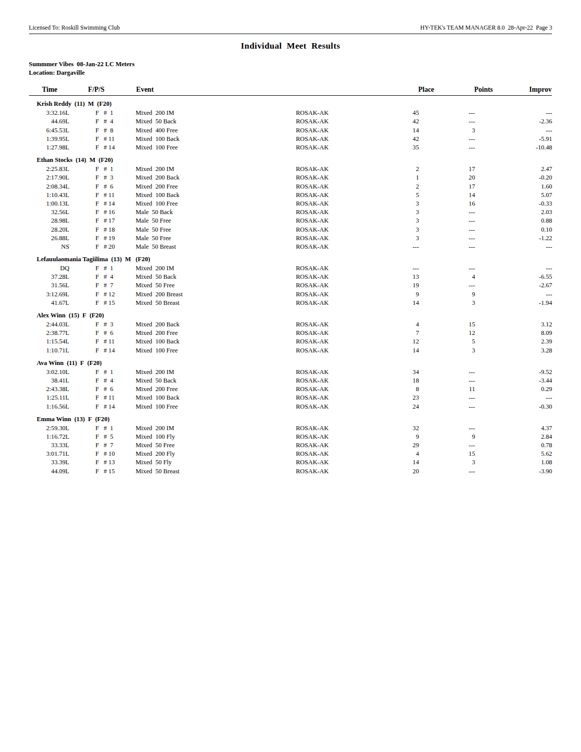Licensed To: Roskill Swimming Club HY-TEK's TEAM MANAGER 8.0 28-Apr-22 Page 3
Individual Meet Results
Summmer Vibes 08-Jan-22 LC Meters
Location: Dargaville
| Time | F/P/S | Event | | Place | Points | Improv |
| --- | --- | --- | --- | --- | --- | --- |
| Krish Reddy (11) M (F20) |
| 3:32.16L | F # 1 | Mixed 200 IM | ROSAK-AK | 45 | --- | --- |
| 44.69L | F # 4 | Mixed 50 Back | ROSAK-AK | 42 | --- | -2.36 |
| 6:45.53L | F # 8 | Mixed 400 Free | ROSAK-AK | 14 | 3 | --- |
| 1:39.95L | F # 11 | Mixed 100 Back | ROSAK-AK | 42 | --- | -5.91 |
| 1:27.98L | F # 14 | Mixed 100 Free | ROSAK-AK | 35 | --- | -10.48 |
| Ethan Stocks (14) M (F20) |
| 2:25.83L | F # 1 | Mixed 200 IM | ROSAK-AK | 2 | 17 | 2.47 |
| 2:17.90L | F # 3 | Mixed 200 Back | ROSAK-AK | 1 | 20 | -0.20 |
| 2:08.34L | F # 6 | Mixed 200 Free | ROSAK-AK | 2 | 17 | 1.60 |
| 1:10.43L | F # 11 | Mixed 100 Back | ROSAK-AK | 5 | 14 | 5.07 |
| 1:00.13L | F # 14 | Mixed 100 Free | ROSAK-AK | 3 | 16 | -0.33 |
| 32.56L | F # 16 | Male 50 Back | ROSAK-AK | 3 | --- | 2.03 |
| 28.98L | F # 17 | Male 50 Free | ROSAK-AK | 3 | --- | 0.88 |
| 28.20L | F # 18 | Male 50 Free | ROSAK-AK | 3 | --- | 0.10 |
| 26.88L | F # 19 | Male 50 Free | ROSAK-AK | 3 | --- | -1.22 |
| NS | F # 20 | Male 50 Breast | ROSAK-AK | --- | --- | --- |
| Lefauulaomania Tagiilima (13) M (F20) |
| DQ | F # 1 | Mixed 200 IM | ROSAK-AK | --- | --- | --- |
| 37.28L | F # 4 | Mixed 50 Back | ROSAK-AK | 13 | 4 | -6.55 |
| 31.56L | F # 7 | Mixed 50 Free | ROSAK-AK | 19 | --- | -2.67 |
| 3:12.69L | F # 12 | Mixed 200 Breast | ROSAK-AK | 9 | 9 | --- |
| 41.67L | F # 15 | Mixed 50 Breast | ROSAK-AK | 14 | 3 | -1.94 |
| Alex Winn (15) F (F20) |
| 2:44.03L | F # 3 | Mixed 200 Back | ROSAK-AK | 4 | 15 | 3.12 |
| 2:38.77L | F # 6 | Mixed 200 Free | ROSAK-AK | 7 | 12 | 8.09 |
| 1:15.54L | F # 11 | Mixed 100 Back | ROSAK-AK | 12 | 5 | 2.39 |
| 1:10.71L | F # 14 | Mixed 100 Free | ROSAK-AK | 14 | 3 | 3.28 |
| Ava Winn (11) F (F20) |
| 3:02.10L | F # 1 | Mixed 200 IM | ROSAK-AK | 34 | --- | -9.52 |
| 38.41L | F # 4 | Mixed 50 Back | ROSAK-AK | 18 | --- | -3.44 |
| 2:43.38L | F # 6 | Mixed 200 Free | ROSAK-AK | 8 | 11 | 0.29 |
| 1:25.11L | F # 11 | Mixed 100 Back | ROSAK-AK | 23 | --- | --- |
| 1:16.56L | F # 14 | Mixed 100 Free | ROSAK-AK | 24 | --- | -0.30 |
| Emma Winn (13) F (F20) |
| 2:59.30L | F # 1 | Mixed 200 IM | ROSAK-AK | 32 | --- | 4.37 |
| 1:16.72L | F # 5 | Mixed 100 Fly | ROSAK-AK | 9 | 9 | 2.84 |
| 33.33L | F # 7 | Mixed 50 Free | ROSAK-AK | 29 | --- | 0.78 |
| 3:01.71L | F # 10 | Mixed 200 Fly | ROSAK-AK | 4 | 15 | 5.62 |
| 33.39L | F # 13 | Mixed 50 Fly | ROSAK-AK | 14 | 3 | 1.08 |
| 44.09L | F # 15 | Mixed 50 Breast | ROSAK-AK | 20 | --- | -3.90 |